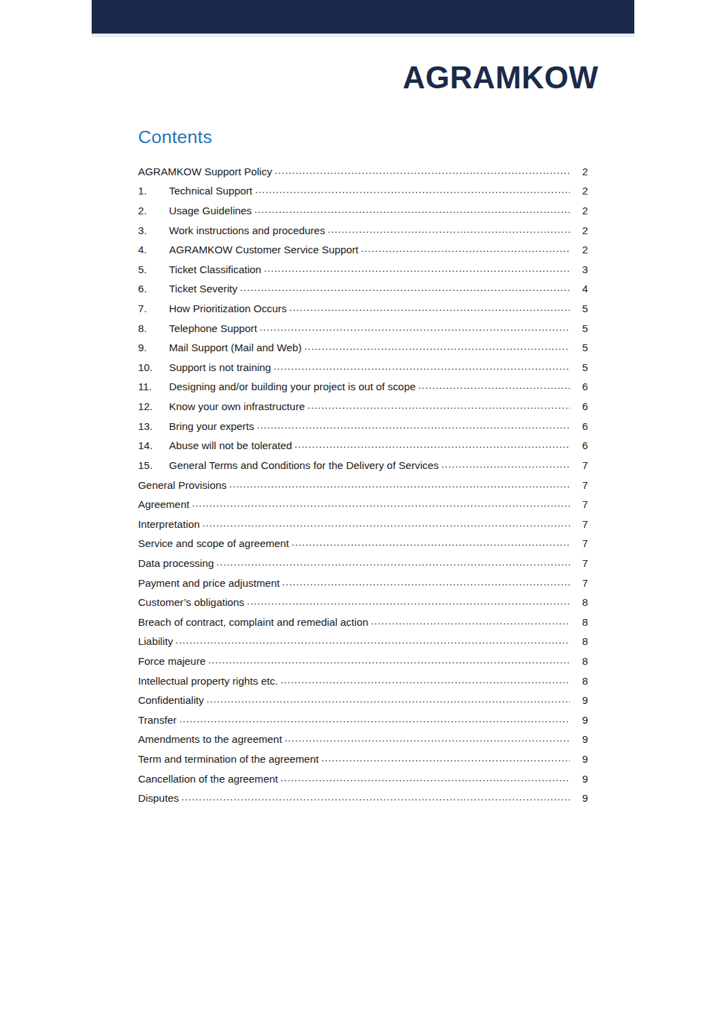AGRAMKOW
Contents
AGRAMKOW Support Policy 2
1. Technical Support 2
2. Usage Guidelines 2
3. Work instructions and procedures 2
4. AGRAMKOW Customer Service Support 2
5. Ticket Classification 3
6. Ticket Severity 4
7. How Prioritization Occurs 5
8. Telephone Support 5
9. Mail Support (Mail and Web) 5
10. Support is not training 5
11. Designing and/or building your project is out of scope 6
12. Know your own infrastructure 6
13. Bring your experts 6
14. Abuse will not be tolerated 6
15. General Terms and Conditions for the Delivery of Services 7
General Provisions 7
Agreement 7
Interpretation 7
Service and scope of agreement 7
Data processing 7
Payment and price adjustment 7
Customer’s obligations 8
Breach of contract, complaint and remedial action 8
Liability 8
Force majeure 8
Intellectual property rights etc. 8
Confidentiality 9
Transfer 9
Amendments to the agreement 9
Term and termination of the agreement 9
Cancellation of the agreement 9
Disputes 9